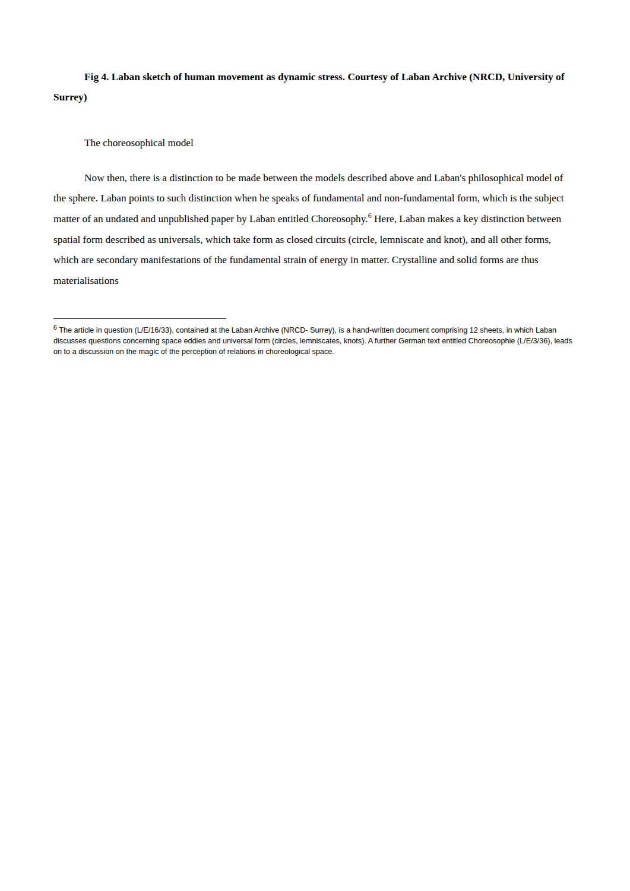Fig 4. Laban sketch of human movement as dynamic stress. Courtesy of Laban Archive (NRCD, University of Surrey)
The choreosophical model
Now then, there is a distinction to be made between the models described above and Laban's philosophical model of the sphere. Laban points to such distinction when he speaks of fundamental and non-fundamental form, which is the subject matter of an undated and unpublished paper by Laban entitled Choreosophy.6 Here, Laban makes a key distinction between spatial form described as universals, which take form as closed circuits (circle, lemniscate and knot), and all other forms, which are secondary manifestations of the fundamental strain of energy in matter. Crystalline and solid forms are thus materialisations
6 The article in question (L/E/16/33), contained at the Laban Archive (NRCD- Surrey), is a hand-written document comprising 12 sheets, in which Laban discusses questions concerning space eddies and universal form (circles, lemniscates, knots). A further German text entitled Choreosophie (L/E/3/36), leads on to a discussion on the magic of the perception of relations in choreological space.